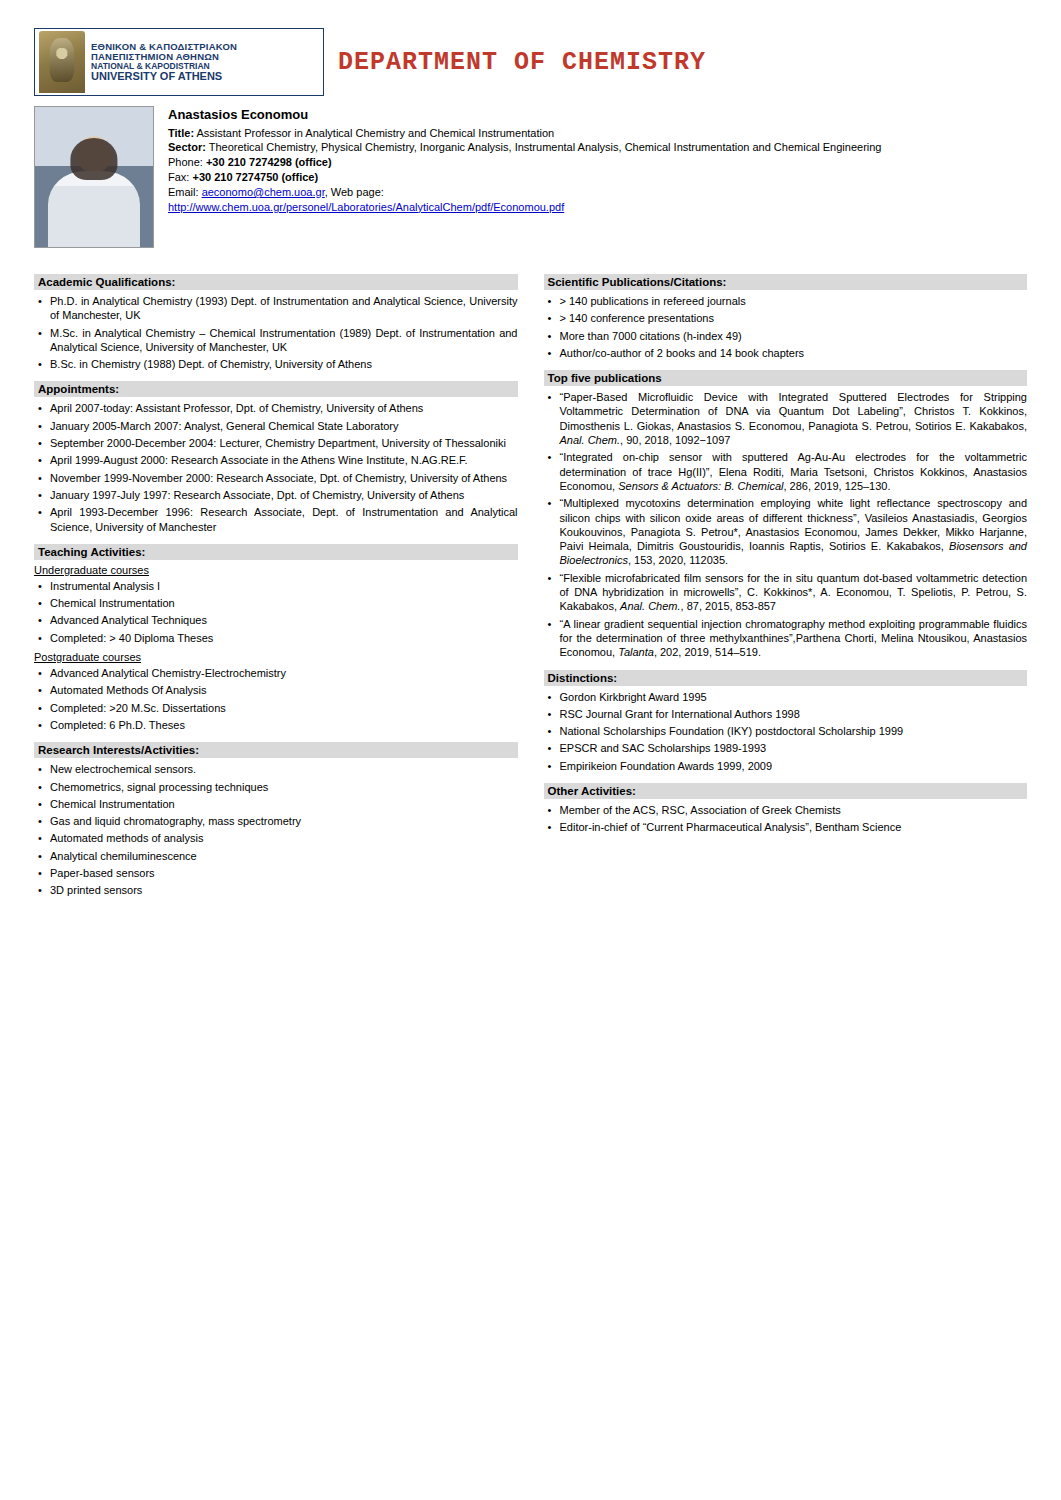ΕΘΝΙΚΟΝ & ΚΑΠΟΔΙΣΤΡΙΑΚΟΝ
ΠΑΝΕΠΙΣΤΗΜΙΟΝ ΑΘΗΝΩΝ
NATIONAL & KAPODISTRIAN
UNIVERSITY OF ATHENS
DEPARTMENT OF CHEMISTRY
Anastasios Economou
Title: Assistant Professor in Analytical Chemistry and Chemical Instrumentation
Sector: Theoretical Chemistry, Physical Chemistry, Inorganic Analysis, Instrumental Analysis, Chemical Instrumentation and Chemical Engineering
Phone: +30 210 7274298 (office)
Fax: +30 210 7274750 (office)
Email: aeconomo@chem.uoa.gr, Web page:
http://www.chem.uoa.gr/personel/Laboratories/AnalyticalChem/pdf/Economou.pdf
Academic Qualifications:
Ph.D. in Analytical Chemistry (1993) Dept. of Instrumentation and Analytical Science, University of Manchester, UK
M.Sc. in Analytical Chemistry – Chemical Instrumentation (1989) Dept. of Instrumentation and Analytical Science, University of Manchester, UK
B.Sc. in Chemistry (1988) Dept. of Chemistry, University of Athens
Appointments:
April 2007-today: Assistant Professor, Dpt. of Chemistry, University of Athens
January 2005-March 2007: Analyst, General Chemical State Laboratory
September 2000-December 2004: Lecturer, Chemistry Department, University of Thessaloniki
April 1999-August 2000: Research Associate in the Athens Wine Institute, N.AG.RE.F.
November 1999-November 2000: Research Associate, Dpt. of Chemistry, University of Athens
January 1997-July 1997: Research Associate, Dpt. of Chemistry, University of Athens
April 1993-December 1996: Research Associate, Dept. of Instrumentation and Analytical Science, University of Manchester
Teaching Activities:
Undergraduate courses
Instrumental Analysis I
Chemical Instrumentation
Advanced Analytical Techniques
Completed: > 40 Diploma Theses
Postgraduate courses
Advanced Analytical Chemistry-Electrochemistry
Automated Methods Of Analysis
Completed: >20 M.Sc. Dissertations
Completed: 6 Ph.D. Theses
Research Interests/Activities:
New electrochemical sensors.
Chemometrics, signal processing techniques
Chemical Instrumentation
Gas and liquid chromatography, mass spectrometry
Automated methods of analysis
Analytical chemiluminescence
Paper-based sensors
3D printed sensors
Scientific Publications/Citations:
> 140 publications in refereed journals
> 140 conference presentations
More than 7000 citations (h-index 49)
Author/co-author of 2 books and 14 book chapters
Top five publications
“Paper-Based Microfluidic Device with Integrated Sputtered Electrodes for Stripping Voltammetric Determination of DNA via Quantum Dot Labeling”, Christos T. Kokkinos, Dimosthenis L. Giokas, Anastasios S. Economou, Panagiota S. Petrou, Sotirios E. Kakabakos, Anal. Chem., 90, 2018, 1092−1097
“Integrated on-chip sensor with sputtered Ag-Au-Au electrodes for the voltammetric determination of trace Hg(II)”, Elena Roditi, Maria Tsetsoni, Christos Kokkinos, Anastasios Economou, Sensors & Actuators: B. Chemical, 286, 2019, 125–130.
“Multiplexed mycotoxins determination employing white light reflectance spectroscopy and silicon chips with silicon oxide areas of different thickness”, Vasileios Anastasiadis, Georgios Koukouvinos, Panagiota S. Petrou*, Anastasios Economou, James Dekker, Mikko Harjanne, Paivi Heimala, Dimitris Goustouridis, Ioannis Raptis, Sotirios E. Kakabakos, Biosensors and Bioelectronics, 153, 2020, 112035.
“Flexible microfabricated film sensors for the in situ quantum dot-based voltammetric detection of DNA hybridization in microwells”, C. Kokkinos*, A. Economou, T. Speliotis, P. Petrou, S. Kakabakos, Anal. Chem., 87, 2015, 853-857
“A linear gradient sequential injection chromatography method exploiting programmable fluidics for the determination of three methylxanthines”,Parthena Chorti, Melina Ntousikou, Anastasios Economou, Talanta, 202, 2019, 514–519.
Distinctions:
Gordon Kirkbright Award 1995
RSC Journal Grant for International Authors 1998
National Scholarships Foundation (IKY) postdoctoral Scholarship 1999
EPSCR and SAC Scholarships 1989-1993
Empirikeion Foundation Awards 1999, 2009
Other Activities:
Member of the ACS, RSC, Association of Greek Chemists
Editor-in-chief of “Current Pharmaceutical Analysis”, Bentham Science